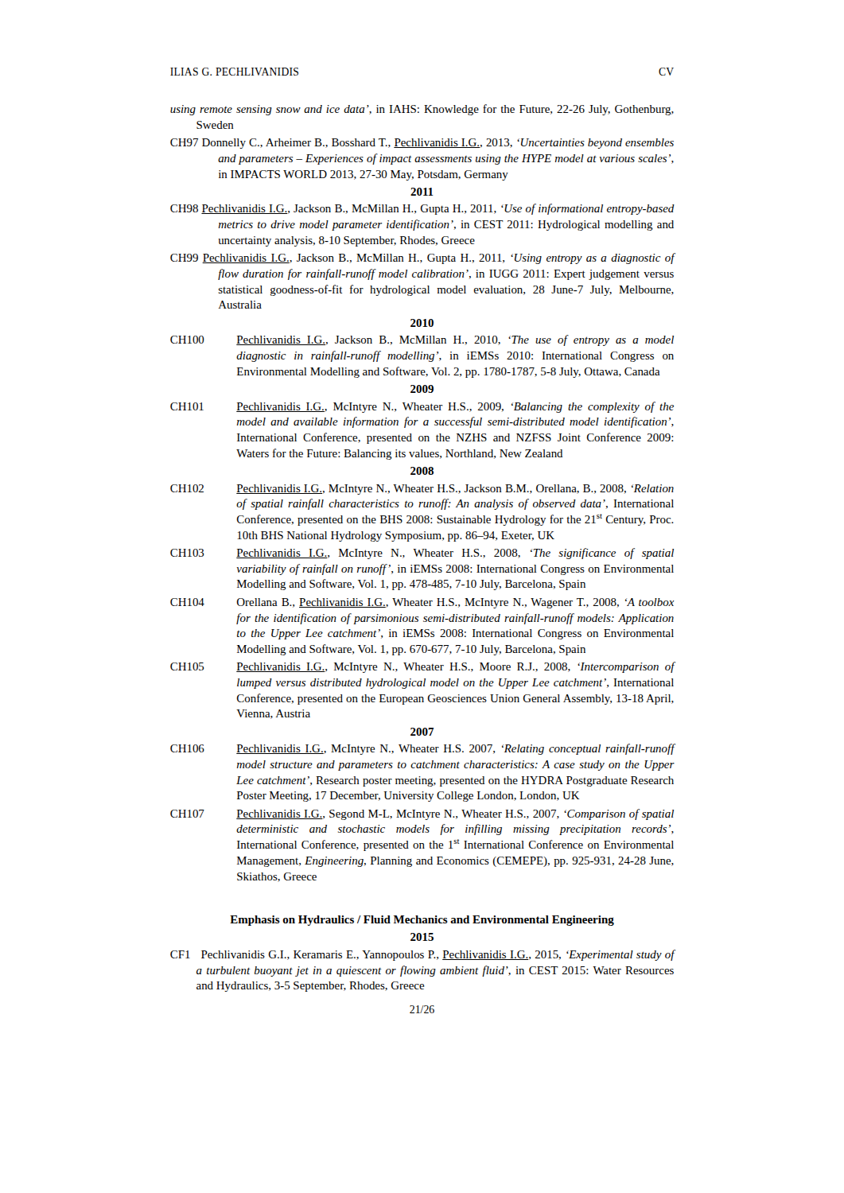Ilias G. Pechlivanidis CV
using remote sensing snow and ice data’, in IAHS: Knowledge for the Future, 22-26 July, Gothenburg, Sweden
CH97 Donnelly C., Arheimer B., Bosshard T., Pechlivanidis I.G., 2013, ‘Uncertainties beyond ensembles and parameters – Experiences of impact assessments using the HYPE model at various scales’, in IMPACTS WORLD 2013, 27-30 May, Potsdam, Germany
2011
CH98 Pechlivanidis I.G., Jackson B., McMillan H., Gupta H., 2011, ‘Use of informational entropy-based metrics to drive model parameter identification’, in CEST 2011: Hydrological modelling and uncertainty analysis, 8-10 September, Rhodes, Greece
CH99 Pechlivanidis I.G., Jackson B., McMillan H., Gupta H., 2011, ‘Using entropy as a diagnostic of flow duration for rainfall-runoff model calibration’, in IUGG 2011: Expert judgement versus statistical goodness-of-fit for hydrological model evaluation, 28 June-7 July, Melbourne, Australia
2010
CH100
Pechlivanidis I.G., Jackson B., McMillan H., 2010, ‘The use of entropy as a model diagnostic in rainfall-runoff modelling’, in iEMSs 2010: International Congress on Environmental Modelling and Software, Vol. 2, pp. 1780-1787, 5-8 July, Ottawa, Canada
2009
CH101
Pechlivanidis I.G., McIntyre N., Wheater H.S., 2009, ‘Balancing the complexity of the model and available information for a successful semi-distributed model identification’, International Conference, presented on the NZHS and NZFSS Joint Conference 2009: Waters for the Future: Balancing its values, Northland, New Zealand
2008
CH102
Pechlivanidis I.G., McIntyre N., Wheater H.S., Jackson B.M., Orellana, B., 2008, ‘Relation of spatial rainfall characteristics to runoff: An analysis of observed data’, International Conference, presented on the BHS 2008: Sustainable Hydrology for the 21st Century, Proc. 10th BHS National Hydrology Symposium, pp. 86–94, Exeter, UK
CH103
Pechlivanidis I.G., McIntyre N., Wheater H.S., 2008, ‘The significance of spatial variability of rainfall on runoff’, in iEMSs 2008: International Congress on Environmental Modelling and Software, Vol. 1, pp. 478-485, 7-10 July, Barcelona, Spain
CH104
Orellana B., Pechlivanidis I.G., Wheater H.S., McIntyre N., Wagener T., 2008, ‘A toolbox for the identification of parsimonious semi-distributed rainfall-runoff models: Application to the Upper Lee catchment’, in iEMSs 2008: International Congress on Environmental Modelling and Software, Vol. 1, pp. 670-677, 7-10 July, Barcelona, Spain
CH105
Pechlivanidis I.G., McIntyre N., Wheater H.S., Moore R.J., 2008, ‘Intercomparison of lumped versus distributed hydrological model on the Upper Lee catchment’, International Conference, presented on the European Geosciences Union General Assembly, 13-18 April, Vienna, Austria
2007
CH106
Pechlivanidis I.G., McIntyre N., Wheater H.S. 2007, ‘Relating conceptual rainfall-runoff model structure and parameters to catchment characteristics: A case study on the Upper Lee catchment’, Research poster meeting, presented on the HYDRA Postgraduate Research Poster Meeting, 17 December, University College London, London, UK
CH107
Pechlivanidis I.G., Segond M-L, McIntyre N., Wheater H.S., 2007, ‘Comparison of spatial deterministic and stochastic models for infilling missing precipitation records’, International Conference, presented on the 1st International Conference on Environmental Management, Engineering, Planning and Economics (CEMEPE), pp. 925-931, 24-28 June, Skiathos, Greece
Emphasis on Hydraulics / Fluid Mechanics and Environmental Engineering
2015
CF1 Pechlivanidis G.I., Keramaris E., Yannopoulos P., Pechlivanidis I.G., 2015, ‘Experimental study of a turbulent buoyant jet in a quiescent or flowing ambient fluid’, in CEST 2015: Water Resources and Hydraulics, 3-5 September, Rhodes, Greece
21/26